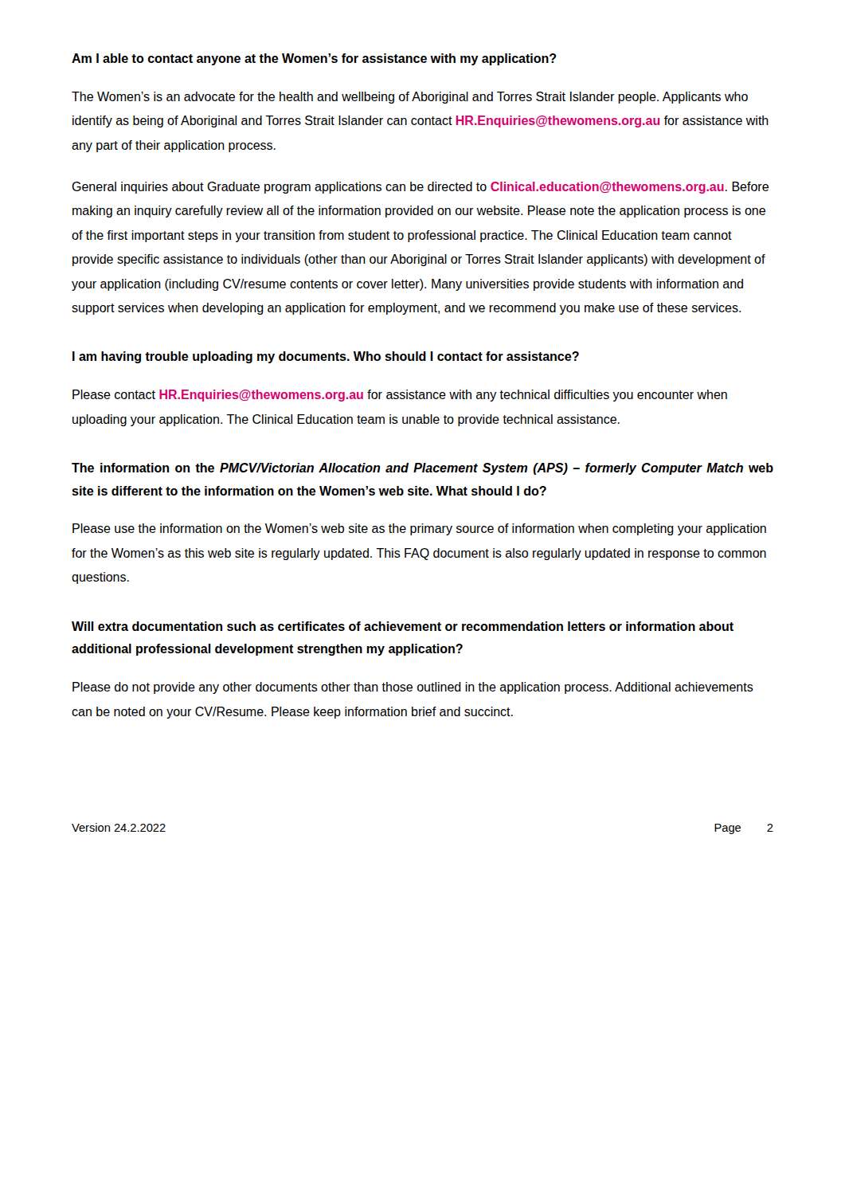Am I able to contact anyone at the Women’s for assistance with my application?
The Women’s is an advocate for the health and wellbeing of Aboriginal and Torres Strait Islander people. Applicants who identify as being of Aboriginal and Torres Strait Islander can contact HR.Enquiries@thewomens.org.au for assistance with any part of their application process.
General inquiries about Graduate program applications can be directed to Clinical.education@thewomens.org.au. Before making an inquiry carefully review all of the information provided on our website. Please note the application process is one of the first important steps in your transition from student to professional practice. The Clinical Education team cannot provide specific assistance to individuals (other than our Aboriginal or Torres Strait Islander applicants) with development of your application (including CV/resume contents or cover letter). Many universities provide students with information and support services when developing an application for employment, and we recommend you make use of these services.
I am having trouble uploading my documents. Who should I contact for assistance?
Please contact HR.Enquiries@thewomens.org.au for assistance with any technical difficulties you encounter when uploading your application. The Clinical Education team is unable to provide technical assistance.
The information on the PMCV/Victorian Allocation and Placement System (APS) – formerly Computer Match web site is different to the information on the Women’s web site. What should I do?
Please use the information on the Women’s web site as the primary source of information when completing your application for the Women’s as this web site is regularly updated. This FAQ document is also regularly updated in response to common questions.
Will extra documentation such as certificates of achievement or recommendation letters or information about additional professional development strengthen my application?
Please do not provide any other documents other than those outlined in the application process. Additional achievements can be noted on your CV/Resume. Please keep information brief and succinct.
Page 2 Version 24.2.2022